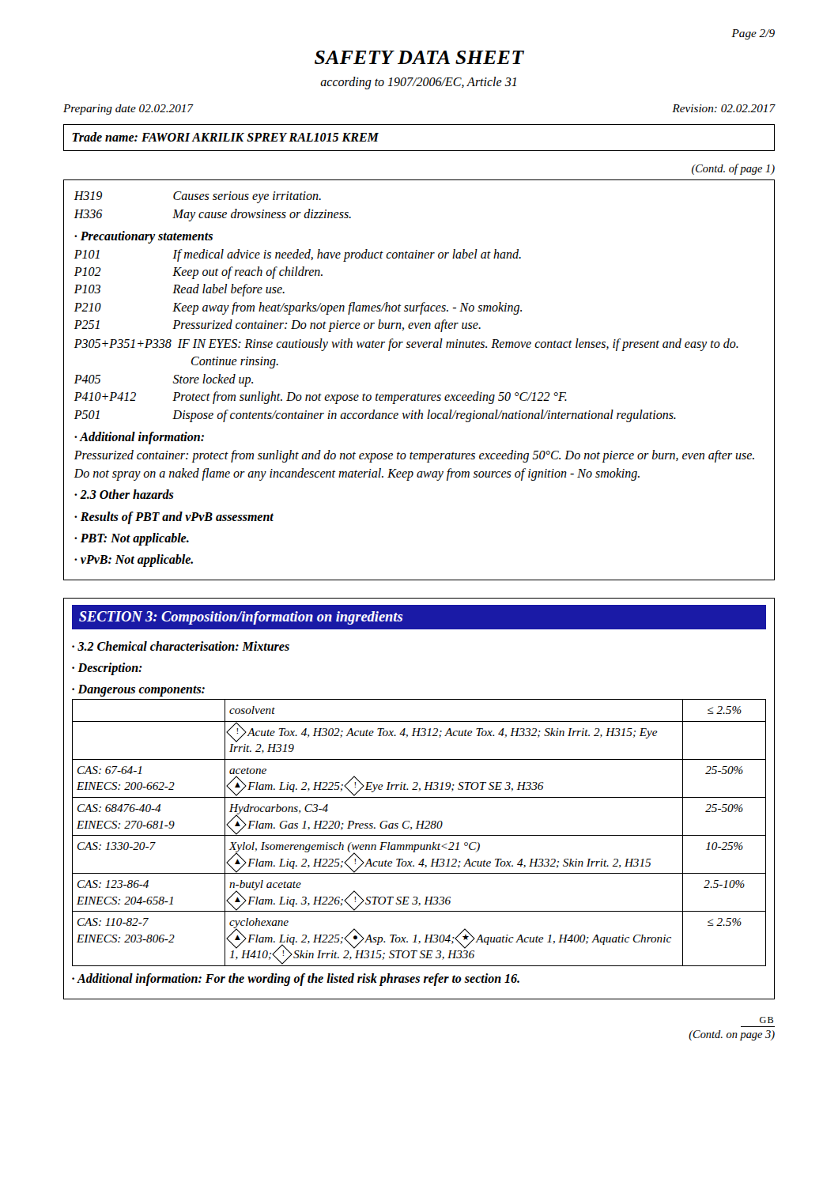Page 2/9
SAFETY DATA SHEET
according to 1907/2006/EC, Article 31
Preparing date 02.02.2017 Revision: 02.02.2017
Trade name: FAWORI AKRILIK SPREY RAL1015 KREM
(Contd. of page 1)
| H319 | Causes serious eye irritation. |
| H336 | May cause drowsiness or dizziness. |
Precautionary statements
| P101 | If medical advice is needed, have product container or label at hand. |
| P102 | Keep out of reach of children. |
| P103 | Read label before use. |
| P210 | Keep away from heat/sparks/open flames/hot surfaces. - No smoking. |
| P251 | Pressurized container: Do not pierce or burn, even after use. |
P305+P351+P338 IF IN EYES: Rinse cautiously with water for several minutes. Remove contact lenses, if present and easy to do. Continue rinsing.
| P405 | Store locked up. |
| P410+P412 | Protect from sunlight. Do not expose to temperatures exceeding 50 °C/122 °F. |
| P501 | Dispose of contents/container in accordance with local/regional/national/international regulations. |
Additional information:
Pressurized container: protect from sunlight and do not expose to temperatures exceeding 50°C. Do not pierce or burn, even after use.
Do not spray on a naked flame or any incandescent material. Keep away from sources of ignition - No smoking.
2.3 Other hazards
Results of PBT and vPvB assessment
PBT: Not applicable.
vPvB: Not applicable.
SECTION 3: Composition/information on ingredients
3.2 Chemical characterisation: Mixtures
Description:
Dangerous components:
| | cosolvent | ≤ 2.5% |
| | ! Acute Tox. 4, H302; Acute Tox. 4, H312; Acute Tox. 4, H332; Skin Irrit. 2, H315; Eye Irrit. 2, H319 | |
| CAS: 67-64-1 EINECS: 200-662-2 | acetone ▲ Flam. Liq. 2, H225; ! Eye Irrit. 2, H319; STOT SE 3, H336 | 25-50% |
| CAS: 68476-40-4 EINECS: 270-681-9 | Hydrocarbons, C3-4 ▲ Flam. Gas 1, H220; Press. Gas C, H280 | 25-50% |
| CAS: 1330-20-7 | Xylol, Isomerengemisch (wenn Flammpunkt<21 °C) ▲ Flam. Liq. 2, H225; ! Acute Tox. 4, H312; Acute Tox. 4, H332; Skin Irrit. 2, H315 | 10-25% |
| CAS: 123-86-4 EINECS: 204-658-1 | n-butyl acetate ▲ Flam. Liq. 3, H226; ! STOT SE 3, H336 | 2.5-10% |
| CAS: 110-82-7 EINECS: 203-806-2 | cyclohexane ▲ Flam. Liq. 2, H225; ● Asp. Tox. 1, H304; ★ Aquatic Acute 1, H400; Aquatic Chronic 1, H410; ! Skin Irrit. 2, H315; STOT SE 3, H336 | ≤ 2.5% |
Additional information: For the wording of the listed risk phrases refer to section 16.
GB
(Contd. on page 3)